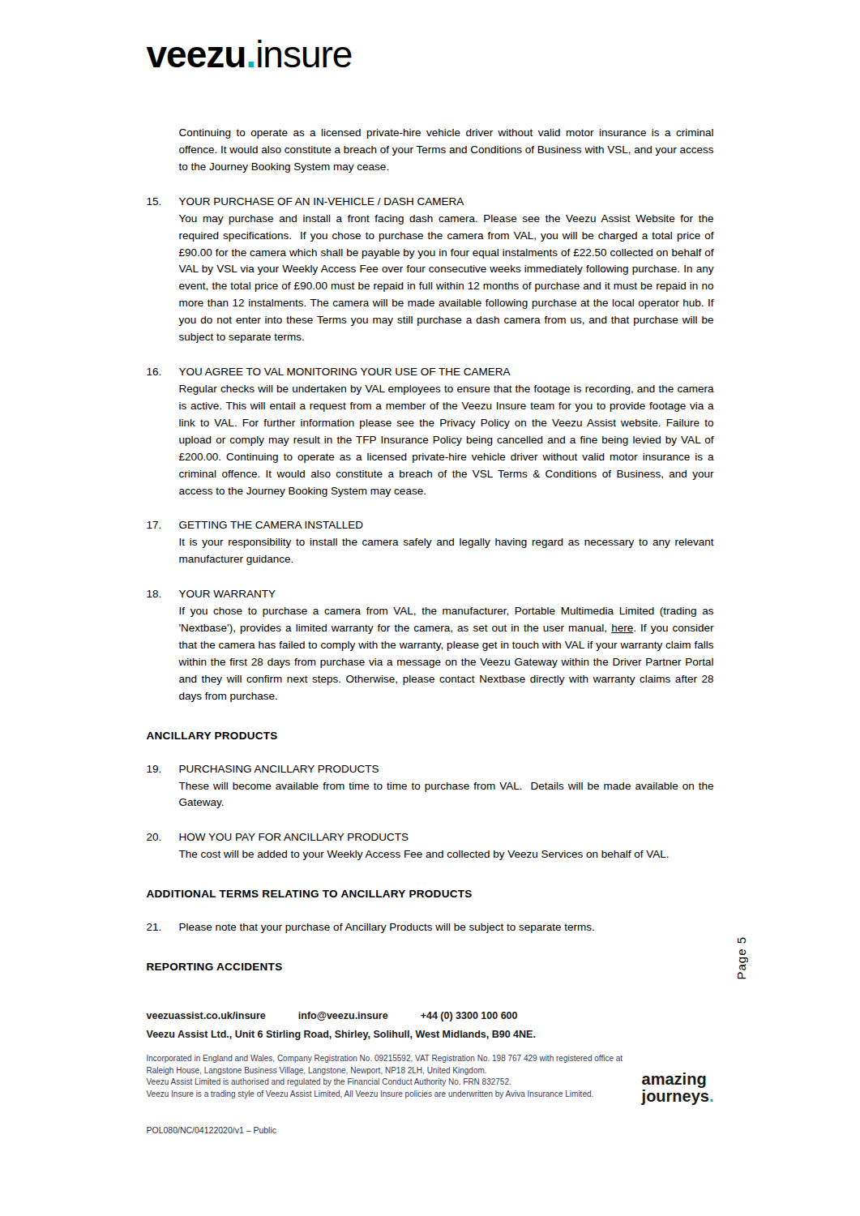veezu. insure
Continuing to operate as a licensed private-hire vehicle driver without valid motor insurance is a criminal offence. It would also constitute a breach of your Terms and Conditions of Business with VSL, and your access to the Journey Booking System may cease.
15. YOUR PURCHASE OF AN IN-VEHICLE / DASH CAMERA You may purchase and install a front facing dash camera. Please see the Veezu Assist Website for the required specifications. If you chose to purchase the camera from VAL, you will be charged a total price of £90.00 for the camera which shall be payable by you in four equal instalments of £22.50 collected on behalf of VAL by VSL via your Weekly Access Fee over four consecutive weeks immediately following purchase. In any event, the total price of £90.00 must be repaid in full within 12 months of purchase and it must be repaid in no more than 12 instalments. The camera will be made available following purchase at the local operator hub. If you do not enter into these Terms you may still purchase a dash camera from us, and that purchase will be subject to separate terms.
16. YOU AGREE TO VAL MONITORING YOUR USE OF THE CAMERA Regular checks will be undertaken by VAL employees to ensure that the footage is recording, and the camera is active. This will entail a request from a member of the Veezu Insure team for you to provide footage via a link to VAL. For further information please see the Privacy Policy on the Veezu Assist website. Failure to upload or comply may result in the TFP Insurance Policy being cancelled and a fine being levied by VAL of £200.00. Continuing to operate as a licensed private-hire vehicle driver without valid motor insurance is a criminal offence. It would also constitute a breach of the VSL Terms & Conditions of Business, and your access to the Journey Booking System may cease.
17. GETTING THE CAMERA INSTALLED It is your responsibility to install the camera safely and legally having regard as necessary to any relevant manufacturer guidance.
18. YOUR WARRANTY If you chose to purchase a camera from VAL, the manufacturer, Portable Multimedia Limited (trading as 'Nextbase'), provides a limited warranty for the camera, as set out in the user manual, here. If you consider that the camera has failed to comply with the warranty, please get in touch with VAL if your warranty claim falls within the first 28 days from purchase via a message on the Veezu Gateway within the Driver Partner Portal and they will confirm next steps. Otherwise, please contact Nextbase directly with warranty claims after 28 days from purchase.
Ancillary Products
19. PURCHASING ANCILLARY PRODUCTS These will become available from time to time to purchase from VAL. Details will be made available on the Gateway.
20. HOW YOU PAY FOR ANCILLARY PRODUCTS The cost will be added to your Weekly Access Fee and collected by Veezu Services on behalf of VAL.
Additional Terms Relating to Ancillary Products
21. Please note that your purchase of Ancillary Products will be subject to separate terms.
Reporting Accidents
Page 5
veezuassist.co.uk/insure info@veezu.insure +44 (0) 3300 100 600
Veezu Assist Ltd., Unit 6 Stirling Road, Shirley, Solihull, West Midlands, B90 4NE.
Incorporated in England and Wales, Company Registration No. 09215592, VAT Registration No. 198 767 429 with registered office at Raleigh House, Langstone Business Village, Langstone, Newport, NP18 2LH, United Kingdom.
Veezu Assist Limited is authorised and regulated by the Financial Conduct Authority No. FRN 832752.
Veezu Insure is a trading style of Veezu Assist Limited, All Veezu Insure policies are underwritten by Aviva Insurance Limited.
POL080/NC/04122020/v1 – Public
amazing
journeys.